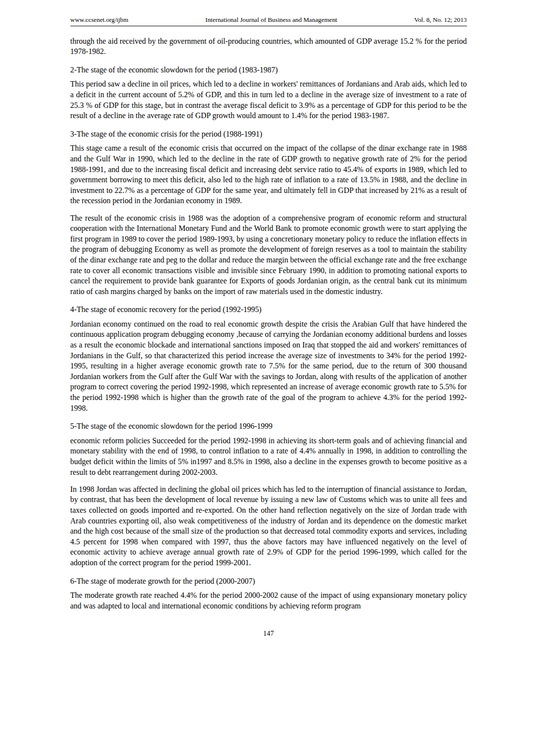www.ccsenet.org/ijbm International Journal of Business and Management Vol. 8, No. 12; 2013
through the aid received by the government of oil-producing countries, which amounted of GDP average 15.2 % for the period 1978-1982.
2-The stage of the economic slowdown for the period (1983-1987)
This period saw a decline in oil prices, which led to a decline in workers' remittances of Jordanians and Arab aids, which led to a deficit in the current account of 5.2% of GDP, and this in turn led to a decline in the average size of investment to a rate of 25.3 % of GDP for this stage, but in contrast the average fiscal deficit to 3.9% as a percentage of GDP for this period to be the result of a decline in the average rate of GDP growth would amount to 1.4% for the period 1983-1987.
3-The stage of the economic crisis for the period (1988-1991)
This stage came a result of the economic crisis that occurred on the impact of the collapse of the dinar exchange rate in 1988 and the Gulf War in 1990, which led to the decline in the rate of GDP growth to negative growth rate of 2% for the period 1988-1991, and due to the increasing fiscal deficit and increasing debt service ratio to 45.4% of exports in 1989, which led to government borrowing to meet this deficit, also led to the high rate of inflation to a rate of 13.5% in 1988, and the decline in investment to 22.7% as a percentage of GDP for the same year, and ultimately fell in GDP that increased by 21% as a result of the recession period in the Jordanian economy in 1989.
The result of the economic crisis in 1988 was the adoption of a comprehensive program of economic reform and structural cooperation with the International Monetary Fund and the World Bank to promote economic growth were to start applying the first program in 1989 to cover the period 1989-1993, by using a concretionary monetary policy to reduce the inflation effects in the program of debugging Economy as well as promote the development of foreign reserves as a tool to maintain the stability of the dinar exchange rate and peg to the dollar and reduce the margin between the official exchange rate and the free exchange rate to cover all economic transactions visible and invisible since February 1990, in addition to promoting national exports to cancel the requirement to provide bank guarantee for Exports of goods Jordanian origin, as the central bank cut its minimum ratio of cash margins charged by banks on the import of raw materials used in the domestic industry.
4-The stage of economic recovery for the period (1992-1995)
Jordanian economy continued on the road to real economic growth despite the crisis the Arabian Gulf that have hindered the continuous application program debugging economy ,because of carrying the Jordanian economy additional burdens and losses as a result the economic blockade and international sanctions imposed on Iraq that stopped the aid and workers' remittances of Jordanians in the Gulf, so that characterized this period increase the average size of investments to 34% for the period 1992-1995, resulting in a higher average economic growth rate to 7.5% for the same period, due to the return of 300 thousand Jordanian workers from the Gulf after the Gulf War with the savings to Jordan, along with results of the application of another program to correct covering the period 1992-1998, which represented an increase of average economic growth rate to 5.5% for the period 1992-1998 which is higher than the growth rate of the goal of the program to achieve 4.3% for the period 1992-1998.
5-The stage of the economic slowdown for the period 1996-1999
economic reform policies Succeeded for the period 1992-1998 in achieving its short-term goals and of achieving financial and monetary stability with the end of 1998, to control inflation to a rate of 4.4% annually in 1998, in addition to controlling the budget deficit within the limits of 5% in1997 and 8.5% in 1998, also a decline in the expenses growth to become positive as a result to debt rearrangement during 2002-2003.
In 1998 Jordan was affected in declining the global oil prices which has led to the interruption of financial assistance to Jordan, by contrast, that has been the development of local revenue by issuing a new law of Customs which was to unite all fees and taxes collected on goods imported and re-exported. On the other hand reflection negatively on the size of Jordan trade with Arab countries exporting oil, also weak competitiveness of the industry of Jordan and its dependence on the domestic market and the high cost because of the small size of the production so that decreased total commodity exports and services, including 4.5 percent for 1998 when compared with 1997, thus the above factors may have influenced negatively on the level of economic activity to achieve average annual growth rate of 2.9% of GDP for the period 1996-1999, which called for the adoption of the correct program for the period 1999-2001.
6-The stage of moderate growth for the period (2000-2007)
The moderate growth rate reached 4.4% for the period 2000-2002 cause of the impact of using expansionary monetary policy and was adapted to local and international economic conditions by achieving reform program
147